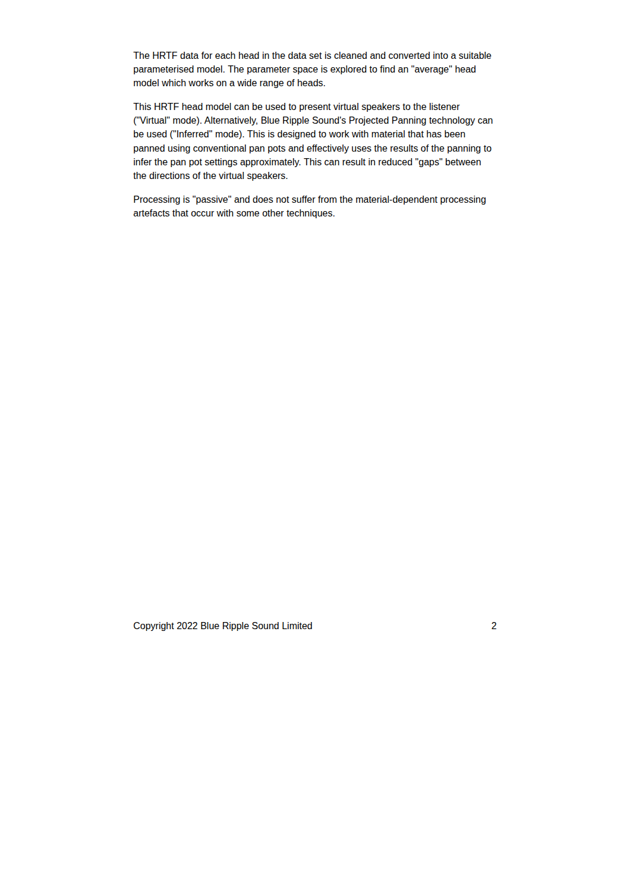The HRTF data for each head in the data set is cleaned and converted into a suitable parameterised model. The parameter space is explored to find an "average" head model which works on a wide range of heads.
This HRTF head model can be used to present virtual speakers to the listener ("Virtual" mode). Alternatively, Blue Ripple Sound's Projected Panning technology can be used ("Inferred" mode). This is designed to work with material that has been panned using conventional pan pots and effectively uses the results of the panning to infer the pan pot settings approximately. This can result in reduced "gaps" between the directions of the virtual speakers.
Processing is "passive" and does not suffer from the material-dependent processing artefacts that occur with some other techniques.
Copyright 2022 Blue Ripple Sound Limited 2